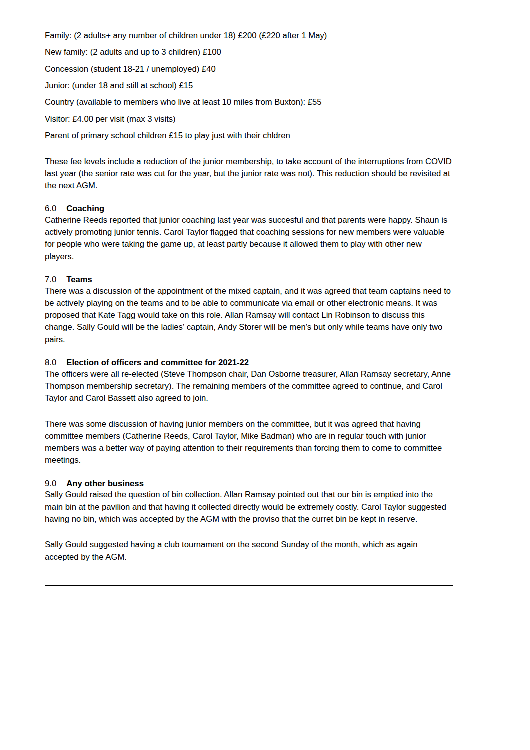Family: (2 adults+ any number of children under 18) £200 (£220 after 1 May)
New family: (2 adults and up to 3 children) £100
Concession (student 18-21 / unemployed) £40
Junior: (under 18 and still at school) £15
Country (available to members who live at least 10 miles from Buxton): £55
Visitor: £4.00 per visit (max 3 visits)
Parent of primary school children £15 to play just with their chldren
These fee levels include a reduction of the junior membership, to take account of the interruptions from COVID last year (the senior rate was cut for the year, but the junior rate was not). This reduction should be revisited at the next AGM.
6.0 Coaching
Catherine Reeds reported that junior coaching last year was succesful and that parents were happy. Shaun is actively promoting junior tennis. Carol Taylor flagged that coaching sessions for new members were valuable for people who were taking the game up, at least partly because it allowed them to play with other new players.
7.0 Teams
There was a discussion of the appointment of the mixed captain, and it was agreed that team captains need to be actively playing on the teams and to be able to communicate via email or other electronic means. It was proposed that Kate Tagg would take on this role. Allan Ramsay will contact Lin Robinson to discuss this change. Sally Gould will be the ladies' captain, Andy Storer will be men's but only while teams have only two pairs.
8.0 Election of officers and committee for 2021-22
The officers were all re-elected (Steve Thompson chair, Dan Osborne treasurer, Allan Ramsay secretary, Anne Thompson membership secretary). The remaining members of the committee agreed to continue, and Carol Taylor and Carol Bassett also agreed to join.
There was some discussion of having junior members on the committee, but it was agreed that having committee members (Catherine Reeds, Carol Taylor, Mike Badman) who are in regular touch with junior members was a better way of paying attention to their requirements than forcing them to come to committee meetings.
9.0 Any other business
Sally Gould raised the question of bin collection. Allan Ramsay pointed out that our bin is emptied into the main bin at the pavilion and that having it collected directly would be extremely costly. Carol Taylor suggested having no bin, which was accepted by the AGM with the proviso that the curret bin be kept in reserve.
Sally Gould suggested having a club tournament on the second Sunday of the month, which as again accepted by the AGM.